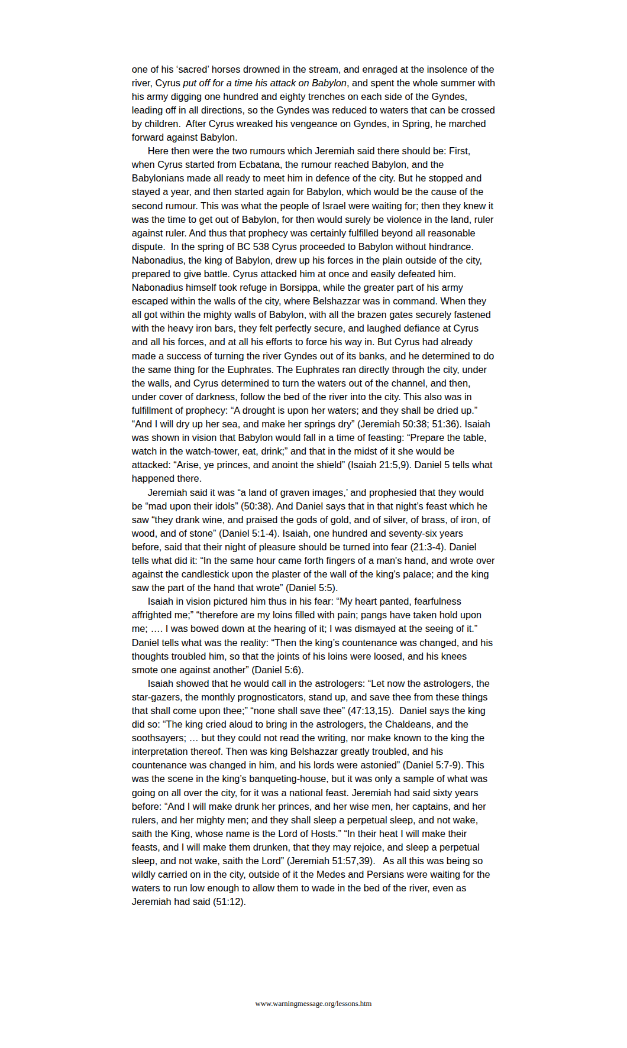one of his ‘sacred’ horses drowned in the stream, and enraged at the insolence of the river, Cyrus put off for a time his attack on Babylon, and spent the whole summer with his army digging one hundred and eighty trenches on each side of the Gyndes, leading off in all directions, so the Gyndes was reduced to waters that can be crossed by children. After Cyrus wreaked his vengeance on Gyndes, in Spring, he marched forward against Babylon.
Here then were the two rumours which Jeremiah said there should be: First, when Cyrus started from Ecbatana, the rumour reached Babylon, and the Babylonians made all ready to meet him in defence of the city. But he stopped and stayed a year, and then started again for Babylon, which would be the cause of the second rumour. This was what the people of Israel were waiting for; then they knew it was the time to get out of Babylon, for then would surely be violence in the land, ruler against ruler. And thus that prophecy was certainly fulfilled beyond all reasonable dispute. In the spring of BC 538 Cyrus proceeded to Babylon without hindrance. Nabonadius, the king of Babylon, drew up his forces in the plain outside of the city, prepared to give battle. Cyrus attacked him at once and easily defeated him. Nabonadius himself took refuge in Borsippa, while the greater part of his army escaped within the walls of the city, where Belshazzar was in command. When they all got within the mighty walls of Babylon, with all the brazen gates securely fastened with the heavy iron bars, they felt perfectly secure, and laughed defiance at Cyrus and all his forces, and at all his efforts to force his way in. But Cyrus had already made a success of turning the river Gyndes out of its banks, and he determined to do the same thing for the Euphrates. The Euphrates ran directly through the city, under the walls, and Cyrus determined to turn the waters out of the channel, and then, under cover of darkness, follow the bed of the river into the city. This also was in fulfillment of prophecy: “A drought is upon her waters; and they shall be dried up.” “And I will dry up her sea, and make her springs dry” (Jeremiah 50:38; 51:36). Isaiah was shown in vision that Babylon would fall in a time of feasting: “Prepare the table, watch in the watch-tower, eat, drink;” and that in the midst of it she would be attacked: “Arise, ye princes, and anoint the shield” (Isaiah 21:5,9). Daniel 5 tells what happened there.
Jeremiah said it was “a land of graven images,’ and prophesied that they would be “mad upon their idols” (50:38). And Daniel says that in that night’s feast which he saw “they drank wine, and praised the gods of gold, and of silver, of brass, of iron, of wood, and of stone” (Daniel 5:1-4). Isaiah, one hundred and seventy-six years before, said that their night of pleasure should be turned into fear (21:3-4). Daniel tells what did it: “In the same hour came forth fingers of a man's hand, and wrote over against the candlestick upon the plaster of the wall of the king's palace; and the king saw the part of the hand that wrote” (Daniel 5:5).
Isaiah in vision pictured him thus in his fear: “My heart panted, fearfulness affrighted me;” “therefore are my loins filled with pain; pangs have taken hold upon me; …. I was bowed down at the hearing of it; I was dismayed at the seeing of it.” Daniel tells what was the reality: “Then the king’s countenance was changed, and his thoughts troubled him, so that the joints of his loins were loosed, and his knees smote one against another” (Daniel 5:6).
Isaiah showed that he would call in the astrologers: “Let now the astrologers, the star-gazers, the monthly prognosticators, stand up, and save thee from these things that shall come upon thee;” “none shall save thee” (47:13,15). Daniel says the king did so: “The king cried aloud to bring in the astrologers, the Chaldeans, and the soothsayers; … but they could not read the writing, nor make known to the king the interpretation thereof. Then was king Belshazzar greatly troubled, and his countenance was changed in him, and his lords were astonied” (Daniel 5:7-9). This was the scene in the king’s banqueting-house, but it was only a sample of what was going on all over the city, for it was a national feast. Jeremiah had said sixty years before: “And I will make drunk her princes, and her wise men, her captains, and her rulers, and her mighty men; and they shall sleep a perpetual sleep, and not wake, saith the King, whose name is the Lord of Hosts.” “In their heat I will make their feasts, and I will make them drunken, that they may rejoice, and sleep a perpetual sleep, and not wake, saith the Lord” (Jeremiah 51:57,39). As all this was being so wildly carried on in the city, outside of it the Medes and Persians were waiting for the waters to run low enough to allow them to wade in the bed of the river, even as Jeremiah had said (51:12).
www.warningmessage.org/lessons.htm